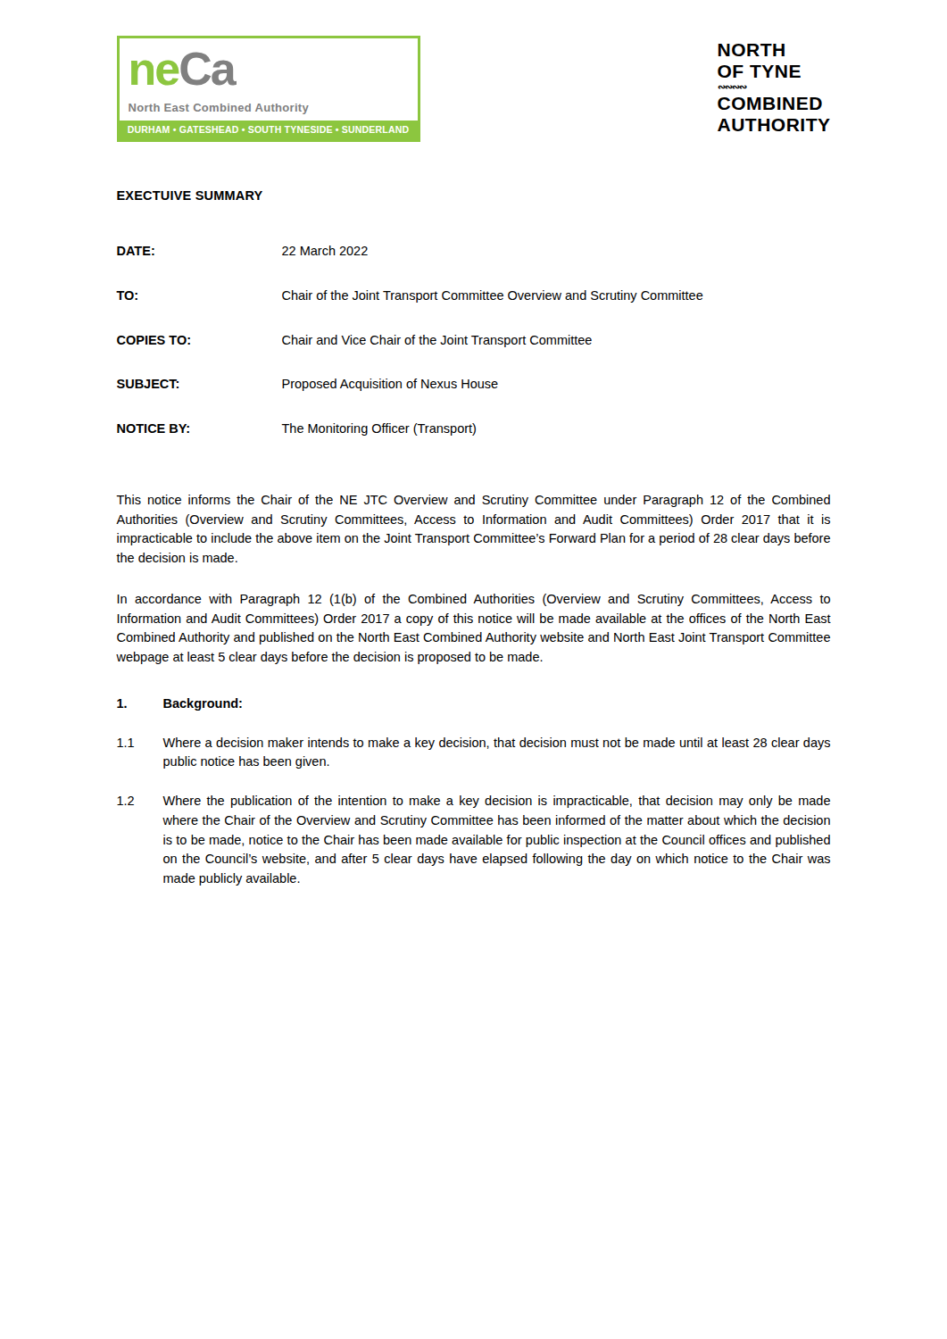ne Ca
North East Combined Authority
DURHAM • GATESHEAD • SOUTH TYNESIDE • SUNDERLAND
NORTH
OF TYNE ∾∾∾∾ COMBINED
AUTHORITY
EXECTUIVE SUMMARY
| DATE: | 22 March 2022 |
| TO: | Chair of the Joint Transport Committee Overview and Scrutiny Committee |
| COPIES TO: | Chair and Vice Chair of the Joint Transport Committee |
| SUBJECT: | Proposed Acquisition of Nexus House |
| NOTICE BY: | The Monitoring Officer (Transport) |
This notice informs the Chair of the NE JTC Overview and Scrutiny Committee under Paragraph 12 of the Combined Authorities (Overview and Scrutiny Committees, Access to Information and Audit Committees) Order 2017 that it is impracticable to include the above item on the Joint Transport Committee’s Forward Plan for a period of 28 clear days before the decision is made.
In accordance with Paragraph 12 (1(b) of the Combined Authorities (Overview and Scrutiny Committees, Access to Information and Audit Committees) Order 2017 a copy of this notice will be made available at the offices of the North East Combined Authority and published on the North East Combined Authority website and North East Joint Transport Committee webpage at least 5 clear days before the decision is proposed to be made.
1. Background:
1.1 Where a decision maker intends to make a key decision, that decision must not be made until at least 28 clear days public notice has been given.
1.2 Where the publication of the intention to make a key decision is impracticable, that decision may only be made where the Chair of the Overview and Scrutiny Committee has been informed of the matter about which the decision is to be made, notice to the Chair has been made available for public inspection at the Council offices and published on the Council’s website, and after 5 clear days have elapsed following the day on which notice to the Chair was made publicly available.